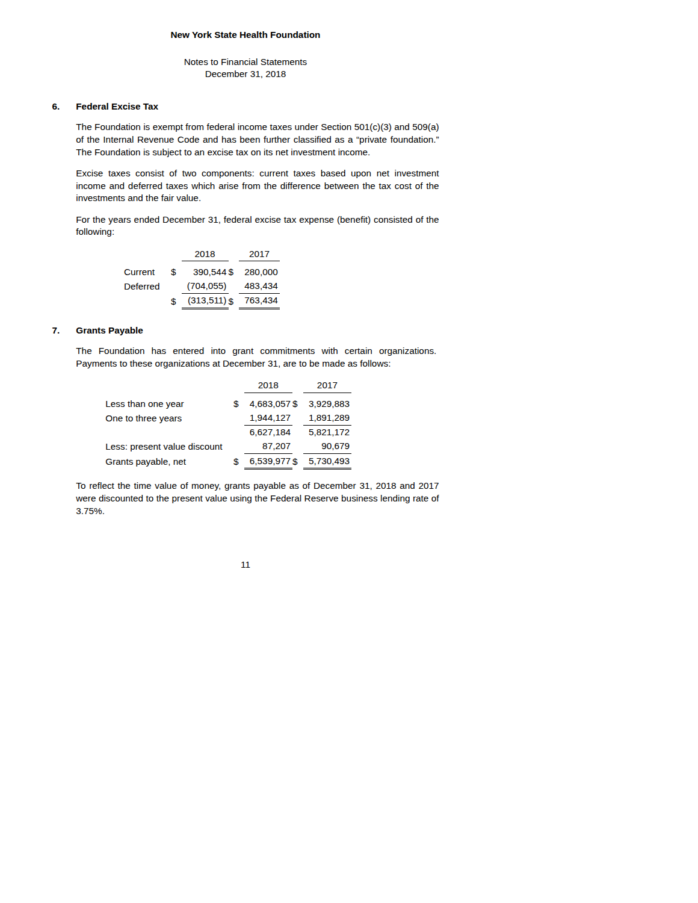New York State Health Foundation
Notes to Financial Statements
December 31, 2018
6. Federal Excise Tax
The Foundation is exempt from federal income taxes under Section 501(c)(3) and 509(a) of the Internal Revenue Code and has been further classified as a “private foundation.” The Foundation is subject to an excise tax on its net investment income.
Excise taxes consist of two components: current taxes based upon net investment income and deferred taxes which arise from the difference between the tax cost of the investments and the fair value.
For the years ended December 31, federal excise tax expense (benefit) consisted of the following:
| | | 2018 | | 2017 |
| Current | $ | 390,544 | $ | 280,000 |
| Deferred | | (704,055) | | 483,434 |
| | $ | (313,511) | $ | 763,434 |
7. Grants Payable
The Foundation has entered into grant commitments with certain organizations. Payments to these organizations at December 31, are to be made as follows:
| | | 2018 | | 2017 |
| Less than one year | $ | 4,683,057 | $ | 3,929,883 |
| One to three years | | 1,944,127 | | 1,891,289 |
| | | 6,627,184 | | 5,821,172 |
| Less: present value discount | | 87,207 | | 90,679 |
| Grants payable, net | $ | 6,539,977 | $ | 5,730,493 |
To reflect the time value of money, grants payable as of December 31, 2018 and 2017 were discounted to the present value using the Federal Reserve business lending rate of 3.75%.
11